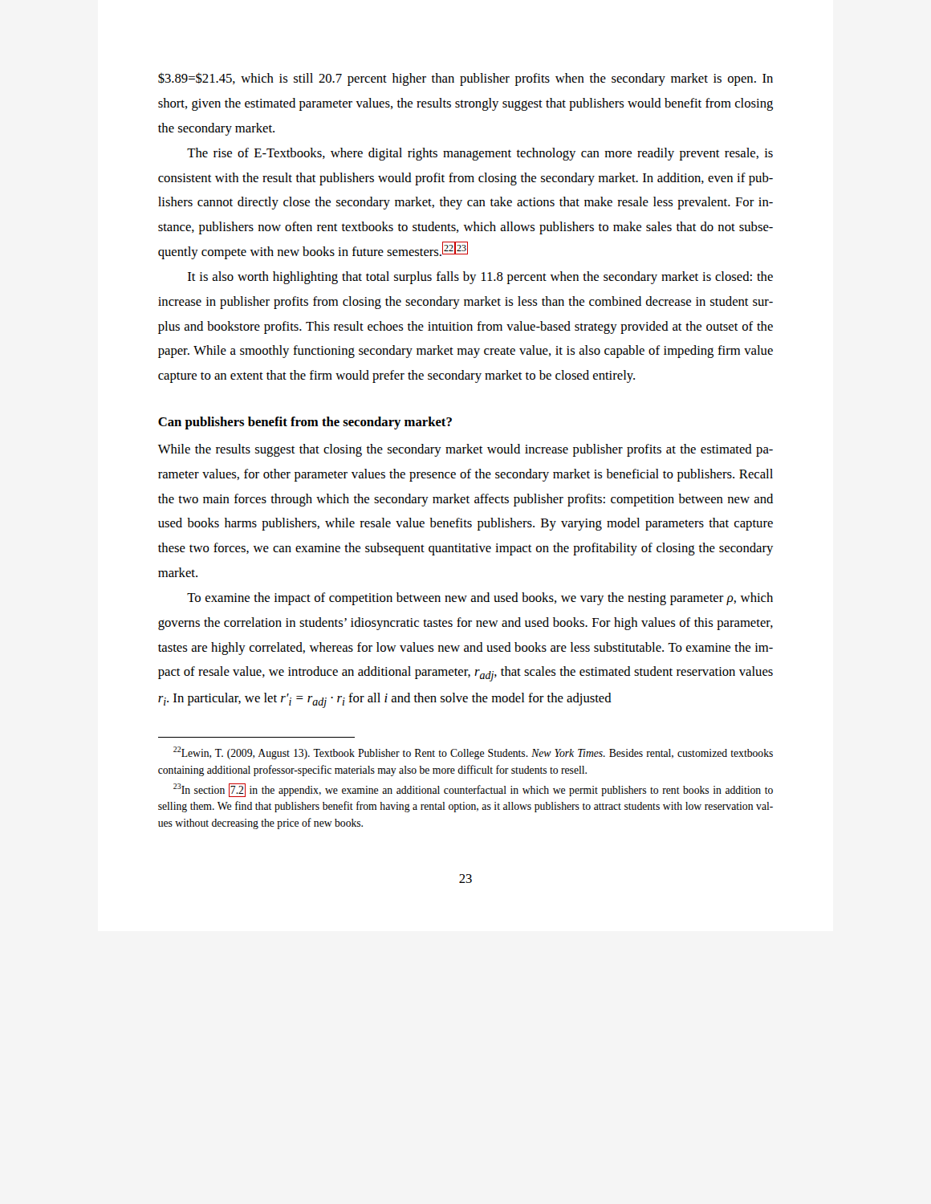$3.89=$21.45, which is still 20.7 percent higher than publisher profits when the secondary market is open. In short, given the estimated parameter values, the results strongly suggest that publishers would benefit from closing the secondary market.
The rise of E-Textbooks, where digital rights management technology can more readily prevent resale, is consistent with the result that publishers would profit from closing the secondary market. In addition, even if publishers cannot directly close the secondary market, they can take actions that make resale less prevalent. For instance, publishers now often rent textbooks to students, which allows publishers to make sales that do not subsequently compete with new books in future semesters.2223
It is also worth highlighting that total surplus falls by 11.8 percent when the secondary market is closed: the increase in publisher profits from closing the secondary market is less than the combined decrease in student surplus and bookstore profits. This result echoes the intuition from value-based strategy provided at the outset of the paper. While a smoothly functioning secondary market may create value, it is also capable of impeding firm value capture to an extent that the firm would prefer the secondary market to be closed entirely.
Can publishers benefit from the secondary market?
While the results suggest that closing the secondary market would increase publisher profits at the estimated parameter values, for other parameter values the presence of the secondary market is beneficial to publishers. Recall the two main forces through which the secondary market affects publisher profits: competition between new and used books harms publishers, while resale value benefits publishers. By varying model parameters that capture these two forces, we can examine the subsequent quantitative impact on the profitability of closing the secondary market.
To examine the impact of competition between new and used books, we vary the nesting parameter ρ, which governs the correlation in students’ idiosyncratic tastes for new and used books. For high values of this parameter, tastes are highly correlated, whereas for low values new and used books are less substitutable. To examine the impact of resale value, we introduce an additional parameter, radj, that scales the estimated student reservation values ri. In particular, we let r′i = radj · ri for all i and then solve the model for the adjusted
22Lewin, T. (2009, August 13). Textbook Publisher to Rent to College Students. New York Times. Besides rental, customized textbooks containing additional professor-specific materials may also be more difficult for students to resell.
23In section 7.2 in the appendix, we examine an additional counterfactual in which we permit publishers to rent books in addition to selling them. We find that publishers benefit from having a rental option, as it allows publishers to attract students with low reservation values without decreasing the price of new books.
23